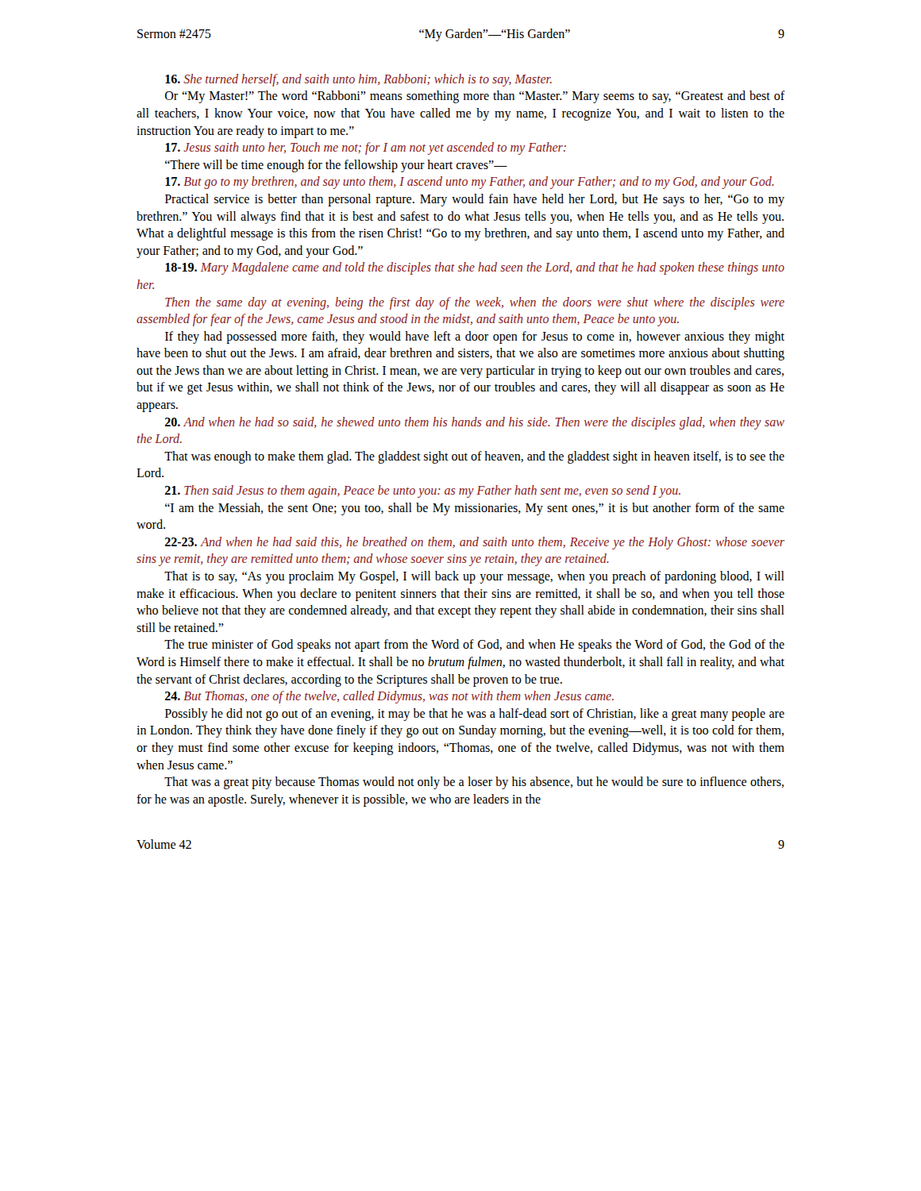Sermon #2475 “My Garden”—“His Garden” 9
16. She turned herself, and saith unto him, Rabboni; which is to say, Master.
Or “My Master!” The word “Rabboni” means something more than “Master.” Mary seems to say, “Greatest and best of all teachers, I know Your voice, now that You have called me by my name, I recognize You, and I wait to listen to the instruction You are ready to impart to me.”
17. Jesus saith unto her, Touch me not; for I am not yet ascended to my Father:
“There will be time enough for the fellowship your heart craves”—
17. But go to my brethren, and say unto them, I ascend unto my Father, and your Father; and to my God, and your God.
Practical service is better than personal rapture. Mary would fain have held her Lord, but He says to her, “Go to my brethren.” You will always find that it is best and safest to do what Jesus tells you, when He tells you, and as He tells you. What a delightful message is this from the risen Christ! “Go to my brethren, and say unto them, I ascend unto my Father, and your Father; and to my God, and your God.”
18-19. Mary Magdalene came and told the disciples that she had seen the Lord, and that he had spoken these things unto her.
Then the same day at evening, being the first day of the week, when the doors were shut where the disciples were assembled for fear of the Jews, came Jesus and stood in the midst, and saith unto them, Peace be unto you.
If they had possessed more faith, they would have left a door open for Jesus to come in, however anxious they might have been to shut out the Jews. I am afraid, dear brethren and sisters, that we also are sometimes more anxious about shutting out the Jews than we are about letting in Christ. I mean, we are very particular in trying to keep out our own troubles and cares, but if we get Jesus within, we shall not think of the Jews, nor of our troubles and cares, they will all disappear as soon as He appears.
20. And when he had so said, he shewed unto them his hands and his side. Then were the disciples glad, when they saw the Lord.
That was enough to make them glad. The gladdest sight out of heaven, and the gladdest sight in heaven itself, is to see the Lord.
21. Then said Jesus to them again, Peace be unto you: as my Father hath sent me, even so send I you.
“I am the Messiah, the sent One; you too, shall be My missionaries, My sent ones,” it is but another form of the same word.
22-23. And when he had said this, he breathed on them, and saith unto them, Receive ye the Holy Ghost: whose soever sins ye remit, they are remitted unto them; and whose soever sins ye retain, they are retained.
That is to say, “As you proclaim My Gospel, I will back up your message, when you preach of pardoning blood, I will make it efficacious. When you declare to penitent sinners that their sins are remitted, it shall be so, and when you tell those who believe not that they are condemned already, and that except they repent they shall abide in condemnation, their sins shall still be retained.”
The true minister of God speaks not apart from the Word of God, and when He speaks the Word of God, the God of the Word is Himself there to make it effectual. It shall be no brutum fulmen, no wasted thunderbolt, it shall fall in reality, and what the servant of Christ declares, according to the Scriptures shall be proven to be true.
24. But Thomas, one of the twelve, called Didymus, was not with them when Jesus came.
Possibly he did not go out of an evening, it may be that he was a half-dead sort of Christian, like a great many people are in London. They think they have done finely if they go out on Sunday morning, but the evening—well, it is too cold for them, or they must find some other excuse for keeping indoors, “Thomas, one of the twelve, called Didymus, was not with them when Jesus came.”
That was a great pity because Thomas would not only be a loser by his absence, but he would be sure to influence others, for he was an apostle. Surely, whenever it is possible, we who are leaders in the
Volume 42 9